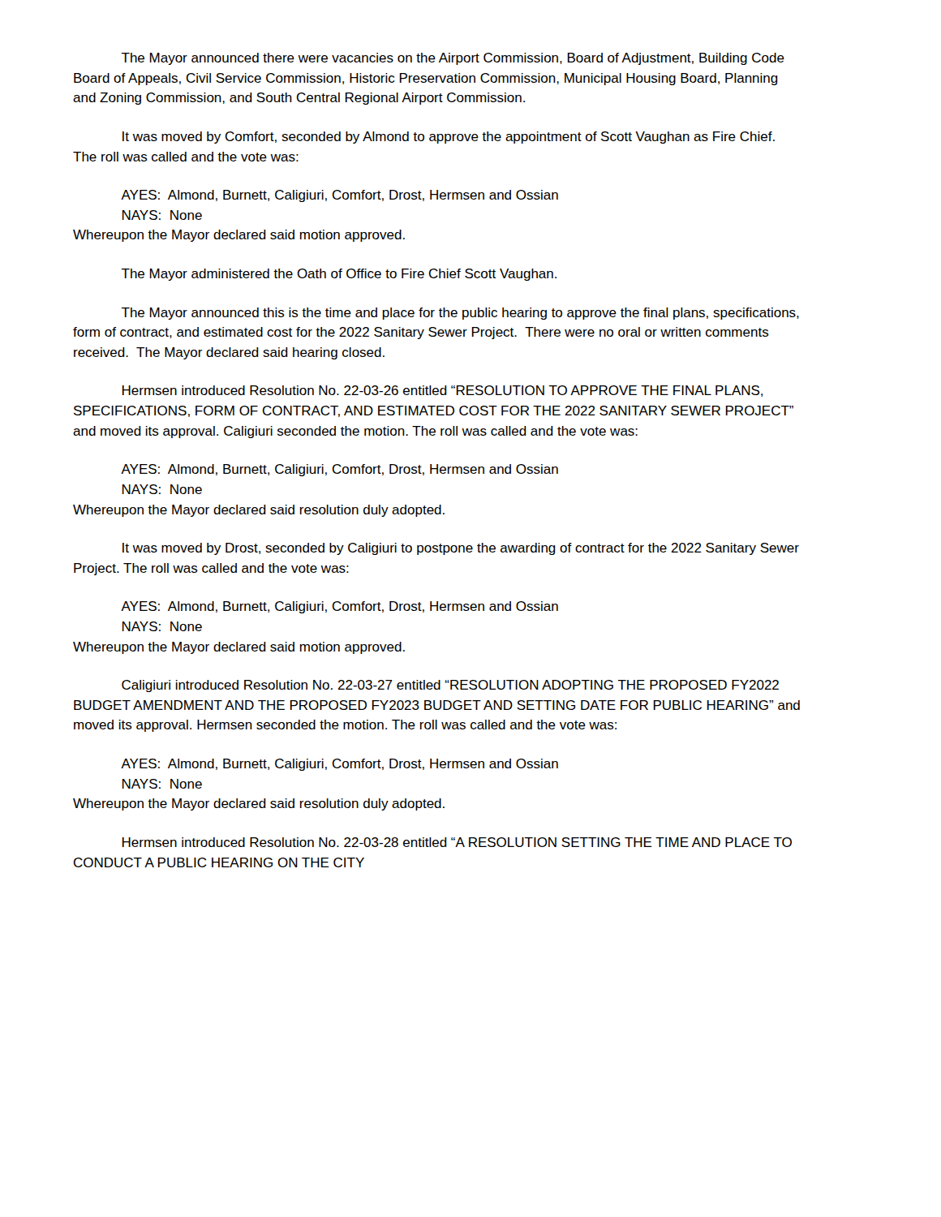The Mayor announced there were vacancies on the Airport Commission, Board of Adjustment, Building Code Board of Appeals, Civil Service Commission, Historic Preservation Commission, Municipal Housing Board, Planning and Zoning Commission, and South Central Regional Airport Commission.
It was moved by Comfort, seconded by Almond to approve the appointment of Scott Vaughan as Fire Chief. The roll was called and the vote was:
AYES: Almond, Burnett, Caligiuri, Comfort, Drost, Hermsen and Ossian
NAYS: None
Whereupon the Mayor declared said motion approved.
The Mayor administered the Oath of Office to Fire Chief Scott Vaughan.
The Mayor announced this is the time and place for the public hearing to approve the final plans, specifications, form of contract, and estimated cost for the 2022 Sanitary Sewer Project. There were no oral or written comments received. The Mayor declared said hearing closed.
Hermsen introduced Resolution No. 22-03-26 entitled “RESOLUTION TO APPROVE THE FINAL PLANS, SPECIFICATIONS, FORM OF CONTRACT, AND ESTIMATED COST FOR THE 2022 SANITARY SEWER PROJECT” and moved its approval. Caligiuri seconded the motion. The roll was called and the vote was:
AYES: Almond, Burnett, Caligiuri, Comfort, Drost, Hermsen and Ossian
NAYS: None
Whereupon the Mayor declared said resolution duly adopted.
It was moved by Drost, seconded by Caligiuri to postpone the awarding of contract for the 2022 Sanitary Sewer Project. The roll was called and the vote was:
AYES: Almond, Burnett, Caligiuri, Comfort, Drost, Hermsen and Ossian
NAYS: None
Whereupon the Mayor declared said motion approved.
Caligiuri introduced Resolution No. 22-03-27 entitled “RESOLUTION ADOPTING THE PROPOSED FY2022 BUDGET AMENDMENT AND THE PROPOSED FY2023 BUDGET AND SETTING DATE FOR PUBLIC HEARING” and moved its approval. Hermsen seconded the motion. The roll was called and the vote was:
AYES: Almond, Burnett, Caligiuri, Comfort, Drost, Hermsen and Ossian
NAYS: None
Whereupon the Mayor declared said resolution duly adopted.
Hermsen introduced Resolution No. 22-03-28 entitled “A RESOLUTION SETTING THE TIME AND PLACE TO CONDUCT A PUBLIC HEARING ON THE CITY